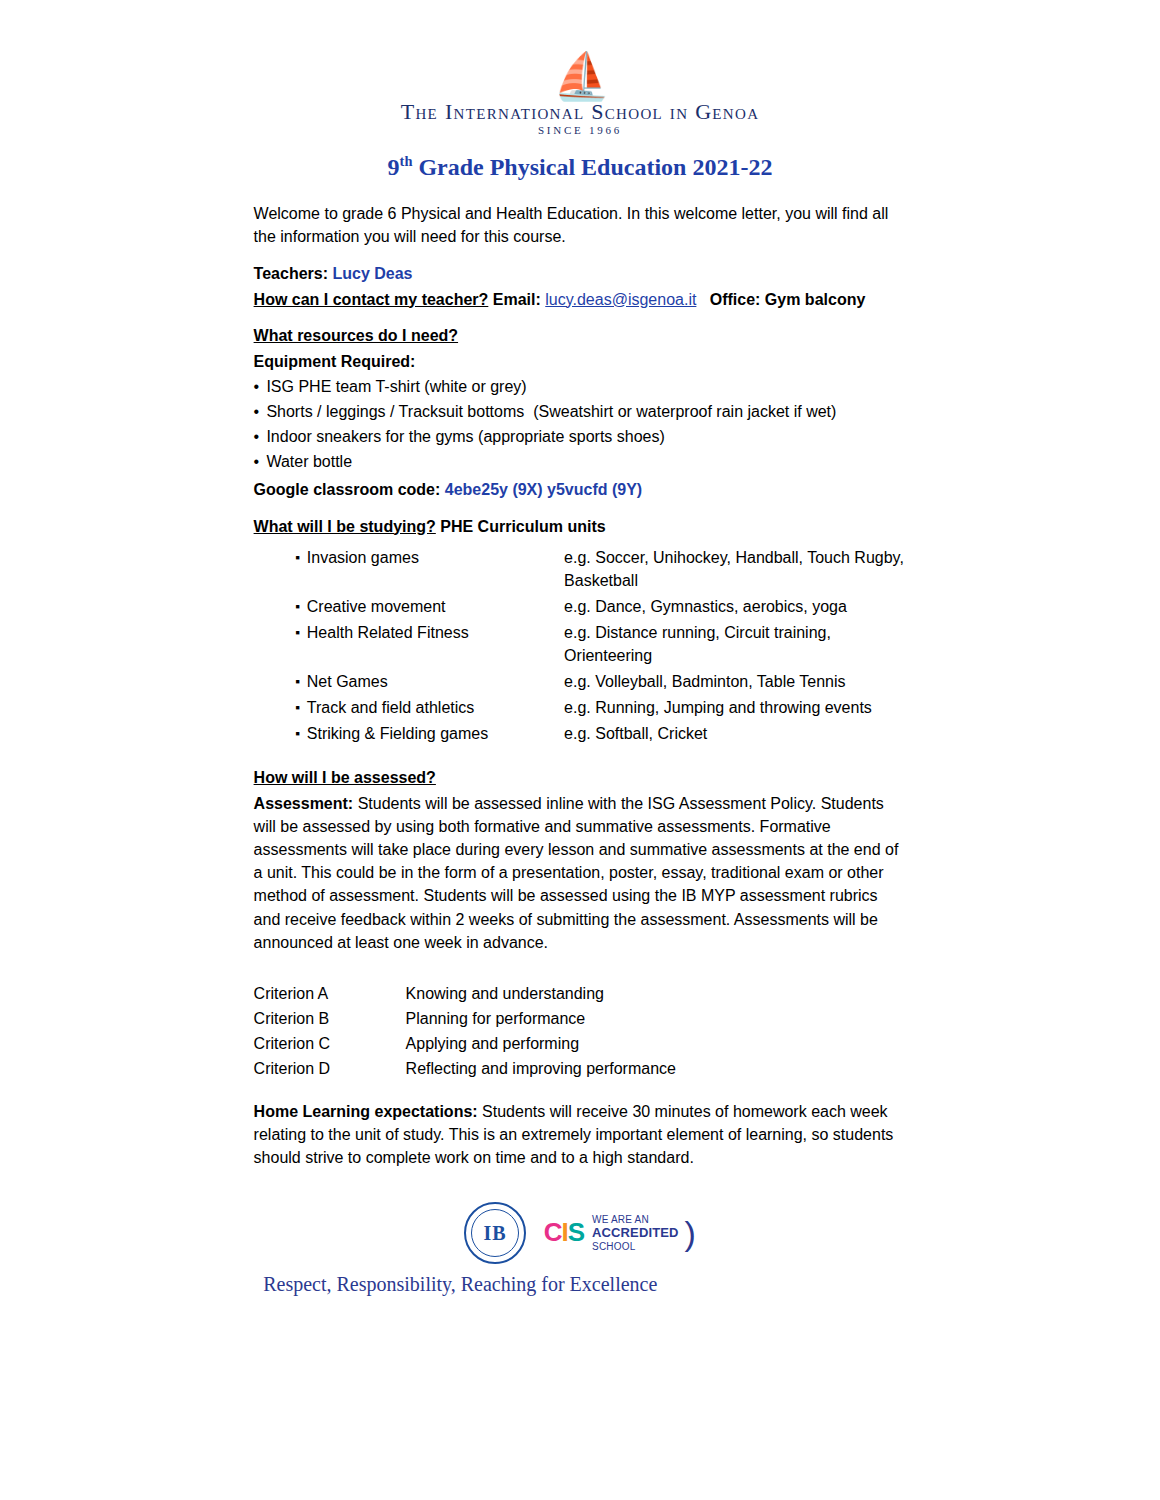⛵
The International School in Genoa
SINCE 1966
9th Grade Physical Education 2021-22
Welcome to grade 6 Physical and Health Education. In this welcome letter, you will find all the information you will need for this course.
Teachers: Lucy Deas
How can I contact my teacher? Email: lucy.deas@isgenoa.it Office: Gym balcony
What resources do I need?
Equipment Required:
ISG PHE team T-shirt (white or grey)
Shorts / leggings / Tracksuit bottoms (Sweatshirt or waterproof rain jacket if wet)
Indoor sneakers for the gyms (appropriate sports shoes)
Water bottle
Google classroom code: 4ebe25y (9X) y5vucfd (9Y)
What will I be studying? PHE Curriculum units
| Invasion games | e.g. Soccer, Unihockey, Handball, Touch Rugby, Basketball |
| Creative movement | e.g. Dance, Gymnastics, aerobics, yoga |
| Health Related Fitness | e.g. Distance running, Circuit training, Orienteering |
| Net Games | e.g. Volleyball, Badminton, Table Tennis |
| Track and field athletics | e.g. Running, Jumping and throwing events |
| Striking & Fielding games | e.g. Softball, Cricket |
How will I be assessed?
Assessment: Students will be assessed inline with the ISG Assessment Policy. Students will be assessed by using both formative and summative assessments. Formative assessments will take place during every lesson and summative assessments at the end of a unit. This could be in the form of a presentation, poster, essay, traditional exam or other method of assessment. Students will be assessed using the IB MYP assessment rubrics and receive feedback within 2 weeks of submitting the assessment. Assessments will be announced at least one week in advance.
| Criterion A | Knowing and understanding |
| Criterion B | Planning for performance |
| Criterion C | Applying and performing |
| Criterion D | Reflecting and improving performance |
Home Learning expectations: Students will receive 30 minutes of homework each week relating to the unit of study. This is an extremely important element of learning, so students should strive to complete work on time and to a high standard.
IB
CIS We are anAccredited School )
Respect, Responsibility, Reaching for Excellence